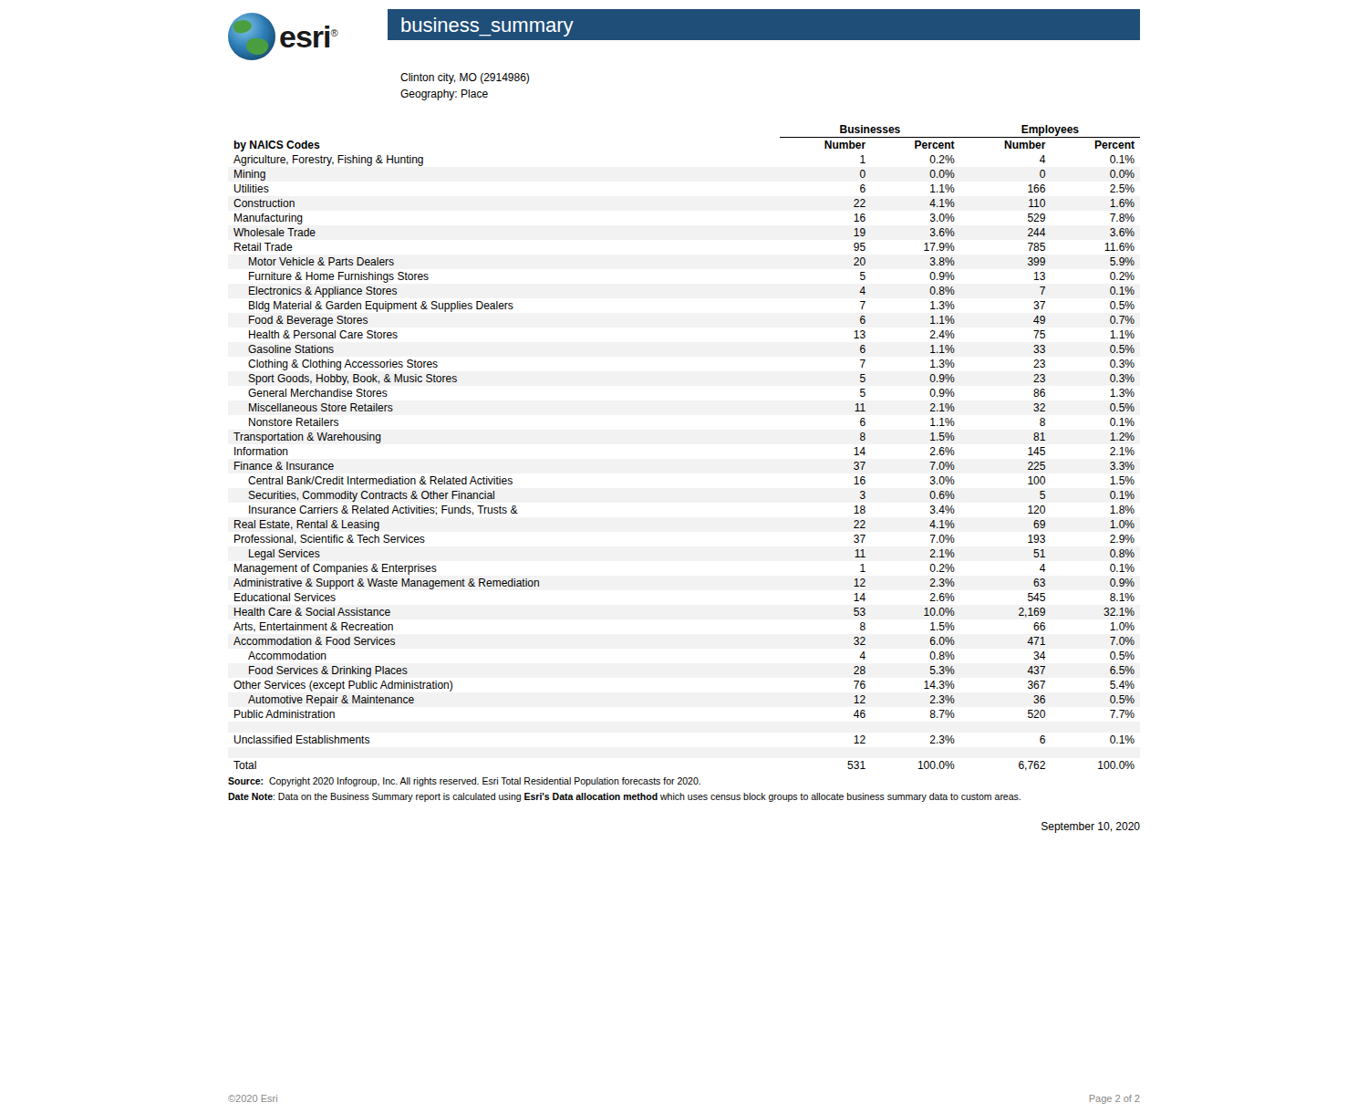esri®
business_summary
Clinton city, MO (2914986)
Geography: Place
| | Businesses | Employees |
| by NAICS Codes | Number | Percent | Number | Percent |
| Agriculture, Forestry, Fishing & Hunting | 1 | 0.2% | 4 | 0.1% |
| Mining | 0 | 0.0% | 0 | 0.0% |
| Utilities | 6 | 1.1% | 166 | 2.5% |
| Construction | 22 | 4.1% | 110 | 1.6% |
| Manufacturing | 16 | 3.0% | 529 | 7.8% |
| Wholesale Trade | 19 | 3.6% | 244 | 3.6% |
| Retail Trade | 95 | 17.9% | 785 | 11.6% |
| Motor Vehicle & Parts Dealers | 20 | 3.8% | 399 | 5.9% |
| Furniture & Home Furnishings Stores | 5 | 0.9% | 13 | 0.2% |
| Electronics & Appliance Stores | 4 | 0.8% | 7 | 0.1% |
| Bldg Material & Garden Equipment & Supplies Dealers | 7 | 1.3% | 37 | 0.5% |
| Food & Beverage Stores | 6 | 1.1% | 49 | 0.7% |
| Health & Personal Care Stores | 13 | 2.4% | 75 | 1.1% |
| Gasoline Stations | 6 | 1.1% | 33 | 0.5% |
| Clothing & Clothing Accessories Stores | 7 | 1.3% | 23 | 0.3% |
| Sport Goods, Hobby, Book, & Music Stores | 5 | 0.9% | 23 | 0.3% |
| General Merchandise Stores | 5 | 0.9% | 86 | 1.3% |
| Miscellaneous Store Retailers | 11 | 2.1% | 32 | 0.5% |
| Nonstore Retailers | 6 | 1.1% | 8 | 0.1% |
| Transportation & Warehousing | 8 | 1.5% | 81 | 1.2% |
| Information | 14 | 2.6% | 145 | 2.1% |
| Finance & Insurance | 37 | 7.0% | 225 | 3.3% |
| Central Bank/Credit Intermediation & Related Activities | 16 | 3.0% | 100 | 1.5% |
| Securities, Commodity Contracts & Other Financial | 3 | 0.6% | 5 | 0.1% |
| Insurance Carriers & Related Activities; Funds, Trusts & | 18 | 3.4% | 120 | 1.8% |
| Real Estate, Rental & Leasing | 22 | 4.1% | 69 | 1.0% |
| Professional, Scientific & Tech Services | 37 | 7.0% | 193 | 2.9% |
| Legal Services | 11 | 2.1% | 51 | 0.8% |
| Management of Companies & Enterprises | 1 | 0.2% | 4 | 0.1% |
| Administrative & Support & Waste Management & Remediation | 12 | 2.3% | 63 | 0.9% |
| Educational Services | 14 | 2.6% | 545 | 8.1% |
| Health Care & Social Assistance | 53 | 10.0% | 2,169 | 32.1% |
| Arts, Entertainment & Recreation | 8 | 1.5% | 66 | 1.0% |
| Accommodation & Food Services | 32 | 6.0% | 471 | 7.0% |
| Accommodation | 4 | 0.8% | 34 | 0.5% |
| Food Services & Drinking Places | 28 | 5.3% | 437 | 6.5% |
| Other Services (except Public Administration) | 76 | 14.3% | 367 | 5.4% |
| Automotive Repair & Maintenance | 12 | 2.3% | 36 | 0.5% |
| Public Administration | 46 | 8.7% | 520 | 7.7% |
| Unclassified Establishments | 12 | 2.3% | 6 | 0.1% |
| Total | 531 | 100.0% | 6,762 | 100.0% |
Source: Copyright 2020 Infogroup, Inc. All rights reserved. Esri Total Residential Population forecasts for 2020.
Date Note: Data on the Business Summary report is calculated using Esri's Data allocation method which uses census block groups to allocate business summary data to custom areas.
September 10, 2020
©2020 Esri
Page 2 of 2